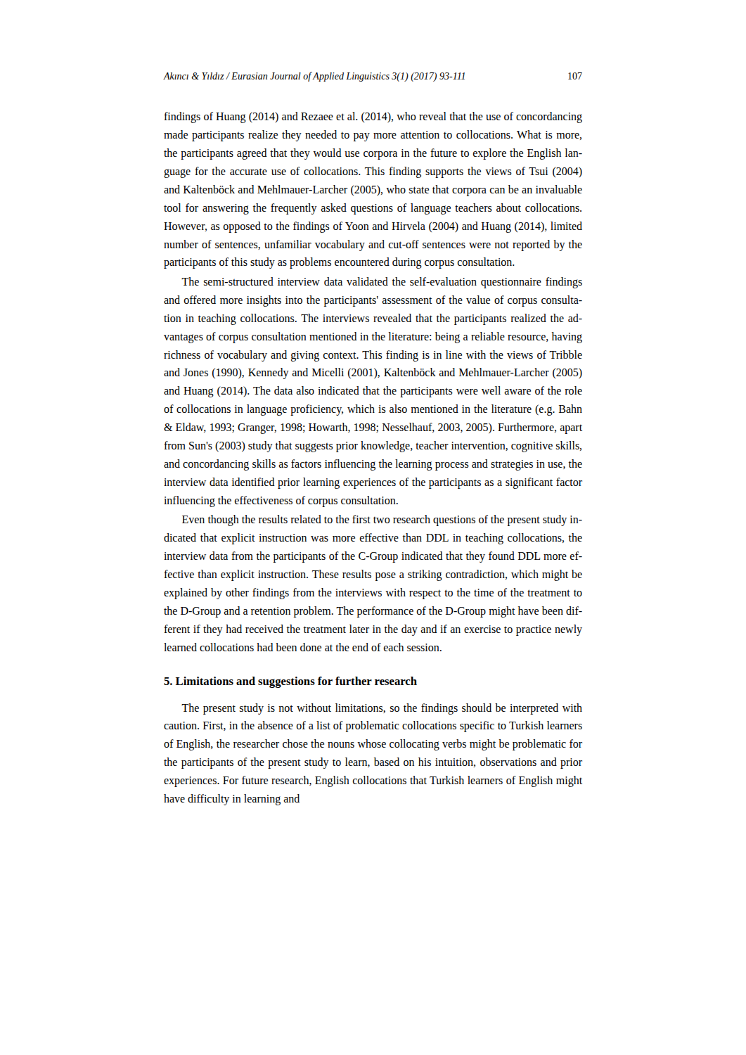107 Akıncı & Yıldız / Eurasian Journal of Applied Linguistics 3(1) (2017) 93-111
findings of Huang (2014) and Rezaee et al. (2014), who reveal that the use of concordancing made participants realize they needed to pay more attention to collocations. What is more, the participants agreed that they would use corpora in the future to explore the English language for the accurate use of collocations. This finding supports the views of Tsui (2004) and Kaltenböck and Mehlmauer-Larcher (2005), who state that corpora can be an invaluable tool for answering the frequently asked questions of language teachers about collocations. However, as opposed to the findings of Yoon and Hirvela (2004) and Huang (2014), limited number of sentences, unfamiliar vocabulary and cut-off sentences were not reported by the participants of this study as problems encountered during corpus consultation.
The semi-structured interview data validated the self-evaluation questionnaire findings and offered more insights into the participants' assessment of the value of corpus consultation in teaching collocations. The interviews revealed that the participants realized the advantages of corpus consultation mentioned in the literature: being a reliable resource, having richness of vocabulary and giving context. This finding is in line with the views of Tribble and Jones (1990), Kennedy and Micelli (2001), Kaltenböck and Mehlmauer-Larcher (2005) and Huang (2014). The data also indicated that the participants were well aware of the role of collocations in language proficiency, which is also mentioned in the literature (e.g. Bahn & Eldaw, 1993; Granger, 1998; Howarth, 1998; Nesselhauf, 2003, 2005). Furthermore, apart from Sun's (2003) study that suggests prior knowledge, teacher intervention, cognitive skills, and concordancing skills as factors influencing the learning process and strategies in use, the interview data identified prior learning experiences of the participants as a significant factor influencing the effectiveness of corpus consultation.
Even though the results related to the first two research questions of the present study indicated that explicit instruction was more effective than DDL in teaching collocations, the interview data from the participants of the C-Group indicated that they found DDL more effective than explicit instruction. These results pose a striking contradiction, which might be explained by other findings from the interviews with respect to the time of the treatment to the D-Group and a retention problem. The performance of the D-Group might have been different if they had received the treatment later in the day and if an exercise to practice newly learned collocations had been done at the end of each session.
5. Limitations and suggestions for further research
The present study is not without limitations, so the findings should be interpreted with caution. First, in the absence of a list of problematic collocations specific to Turkish learners of English, the researcher chose the nouns whose collocating verbs might be problematic for the participants of the present study to learn, based on his intuition, observations and prior experiences. For future research, English collocations that Turkish learners of English might have difficulty in learning and